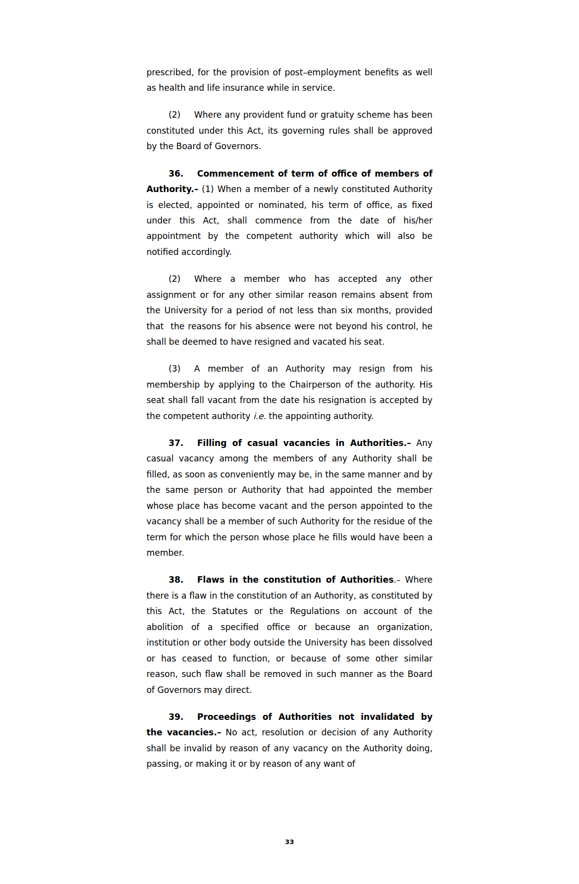prescribed, for the provision of post–employment benefits as well as health and life insurance while in service.
(2) Where any provident fund or gratuity scheme has been constituted under this Act, its governing rules shall be approved by the Board of Governors.
36. Commencement of term of office of members of Authority.– (1) When a member of a newly constituted Authority is elected, appointed or nominated, his term of office, as fixed under this Act, shall commence from the date of his/her appointment by the competent authority which will also be notified accordingly.
(2) Where a member who has accepted any other assignment or for any other similar reason remains absent from the University for a period of not less than six months, provided that the reasons for his absence were not beyond his control, he shall be deemed to have resigned and vacated his seat.
(3) A member of an Authority may resign from his membership by applying to the Chairperson of the authority. His seat shall fall vacant from the date his resignation is accepted by the competent authority i.e. the appointing authority.
37. Filling of casual vacancies in Authorities.– Any casual vacancy among the members of any Authority shall be filled, as soon as conveniently may be, in the same manner and by the same person or Authority that had appointed the member whose place has become vacant and the person appointed to the vacancy shall be a member of such Authority for the residue of the term for which the person whose place he fills would have been a member.
38. Flaws in the constitution of Authorities.– Where there is a flaw in the constitution of an Authority, as constituted by this Act, the Statutes or the Regulations on account of the abolition of a specified office or because an organization, institution or other body outside the University has been dissolved or has ceased to function, or because of some other similar reason, such flaw shall be removed in such manner as the Board of Governors may direct.
39. Proceedings of Authorities not invalidated by the vacancies.– No act, resolution or decision of any Authority shall be invalid by reason of any vacancy on the Authority doing, passing, or making it or by reason of any want of
33